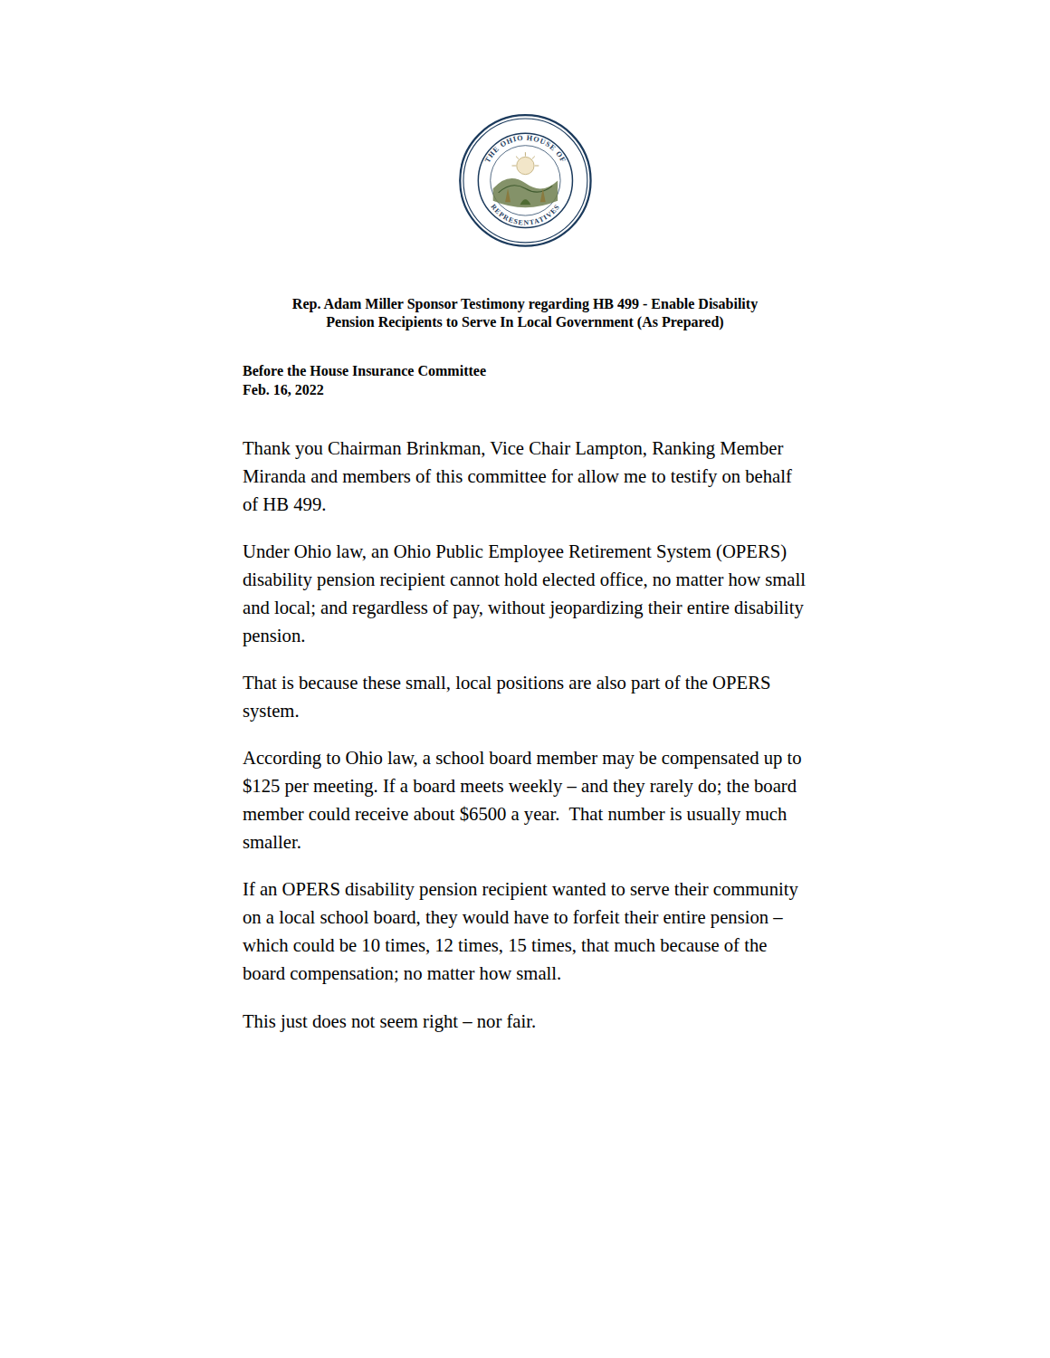THE OHIO HOUSE OF REPRESENTATIVES
Rep. Adam Miller Sponsor Testimony regarding HB 499 - Enable Disability Pension Recipients to Serve In Local Government (As Prepared)
Before the House Insurance Committee
Feb. 16, 2022
Thank you Chairman Brinkman, Vice Chair Lampton, Ranking Member Miranda and members of this committee for allow me to testify on behalf of HB 499.
Under Ohio law, an Ohio Public Employee Retirement System (OPERS) disability pension recipient cannot hold elected office, no matter how small and local; and regardless of pay, without jeopardizing their entire disability pension.
That is because these small, local positions are also part of the OPERS system.
According to Ohio law, a school board member may be compensated up to $125 per meeting. If a board meets weekly – and they rarely do; the board member could receive about $6500 a year. That number is usually much smaller.
If an OPERS disability pension recipient wanted to serve their community on a local school board, they would have to forfeit their entire pension – which could be 10 times, 12 times, 15 times, that much because of the board compensation; no matter how small.
This just does not seem right – nor fair.